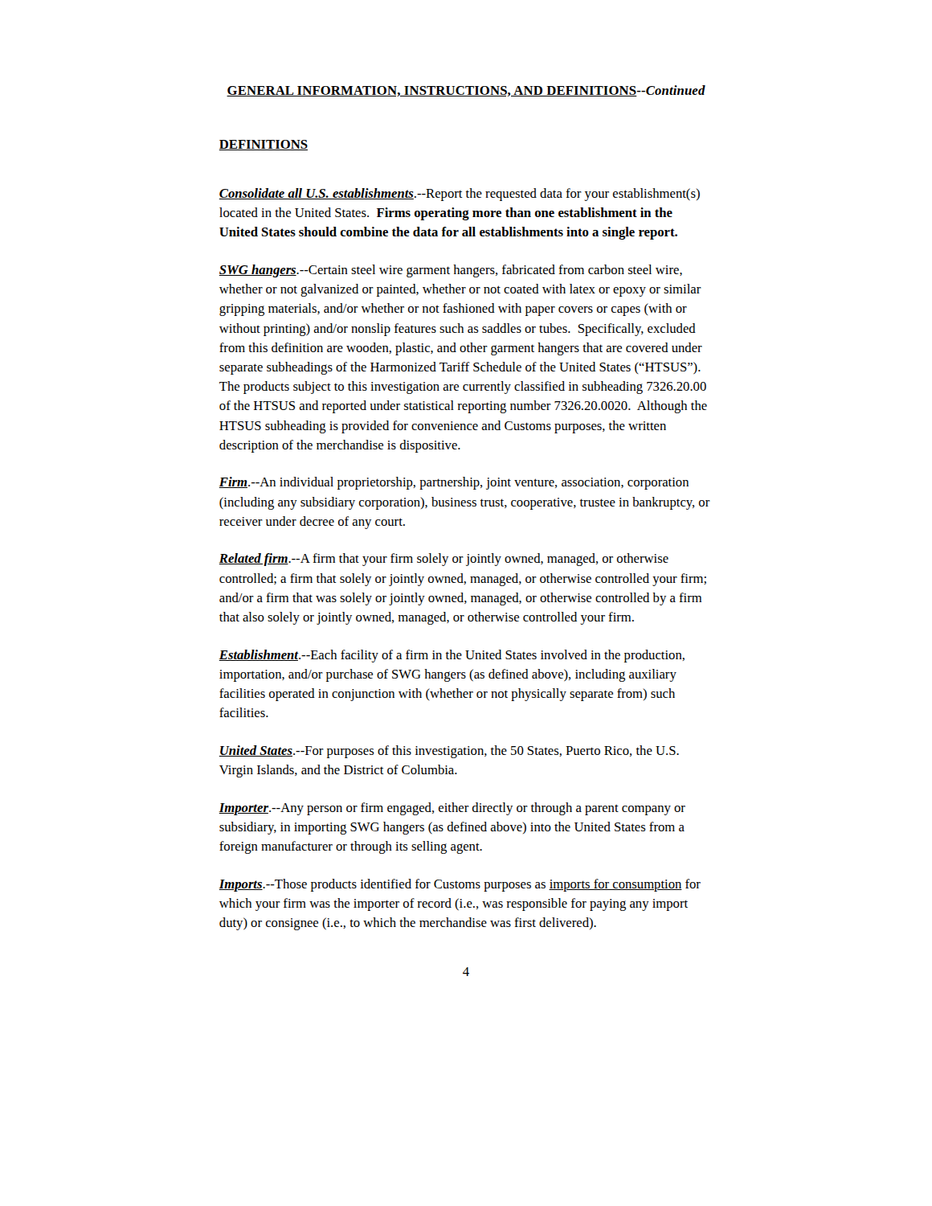GENERAL INFORMATION, INSTRUCTIONS, AND DEFINITIONS--Continued
DEFINITIONS
Consolidate all U.S. establishments.--Report the requested data for your establishment(s) located in the United States. Firms operating more than one establishment in the United States should combine the data for all establishments into a single report.
SWG hangers.--Certain steel wire garment hangers, fabricated from carbon steel wire, whether or not galvanized or painted, whether or not coated with latex or epoxy or similar gripping materials, and/or whether or not fashioned with paper covers or capes (with or without printing) and/or nonslip features such as saddles or tubes. Specifically, excluded from this definition are wooden, plastic, and other garment hangers that are covered under separate subheadings of the Harmonized Tariff Schedule of the United States (“HTSUS”). The products subject to this investigation are currently classified in subheading 7326.20.00 of the HTSUS and reported under statistical reporting number 7326.20.0020. Although the HTSUS subheading is provided for convenience and Customs purposes, the written description of the merchandise is dispositive.
Firm.--An individual proprietorship, partnership, joint venture, association, corporation (including any subsidiary corporation), business trust, cooperative, trustee in bankruptcy, or receiver under decree of any court.
Related firm.--A firm that your firm solely or jointly owned, managed, or otherwise controlled; a firm that solely or jointly owned, managed, or otherwise controlled your firm; and/or a firm that was solely or jointly owned, managed, or otherwise controlled by a firm that also solely or jointly owned, managed, or otherwise controlled your firm.
Establishment.--Each facility of a firm in the United States involved in the production, importation, and/or purchase of SWG hangers (as defined above), including auxiliary facilities operated in conjunction with (whether or not physically separate from) such facilities.
United States.--For purposes of this investigation, the 50 States, Puerto Rico, the U.S. Virgin Islands, and the District of Columbia.
Importer.--Any person or firm engaged, either directly or through a parent company or subsidiary, in importing SWG hangers (as defined above) into the United States from a foreign manufacturer or through its selling agent.
Imports.--Those products identified for Customs purposes as imports for consumption for which your firm was the importer of record (i.e., was responsible for paying any import duty) or consignee (i.e., to which the merchandise was first delivered).
4